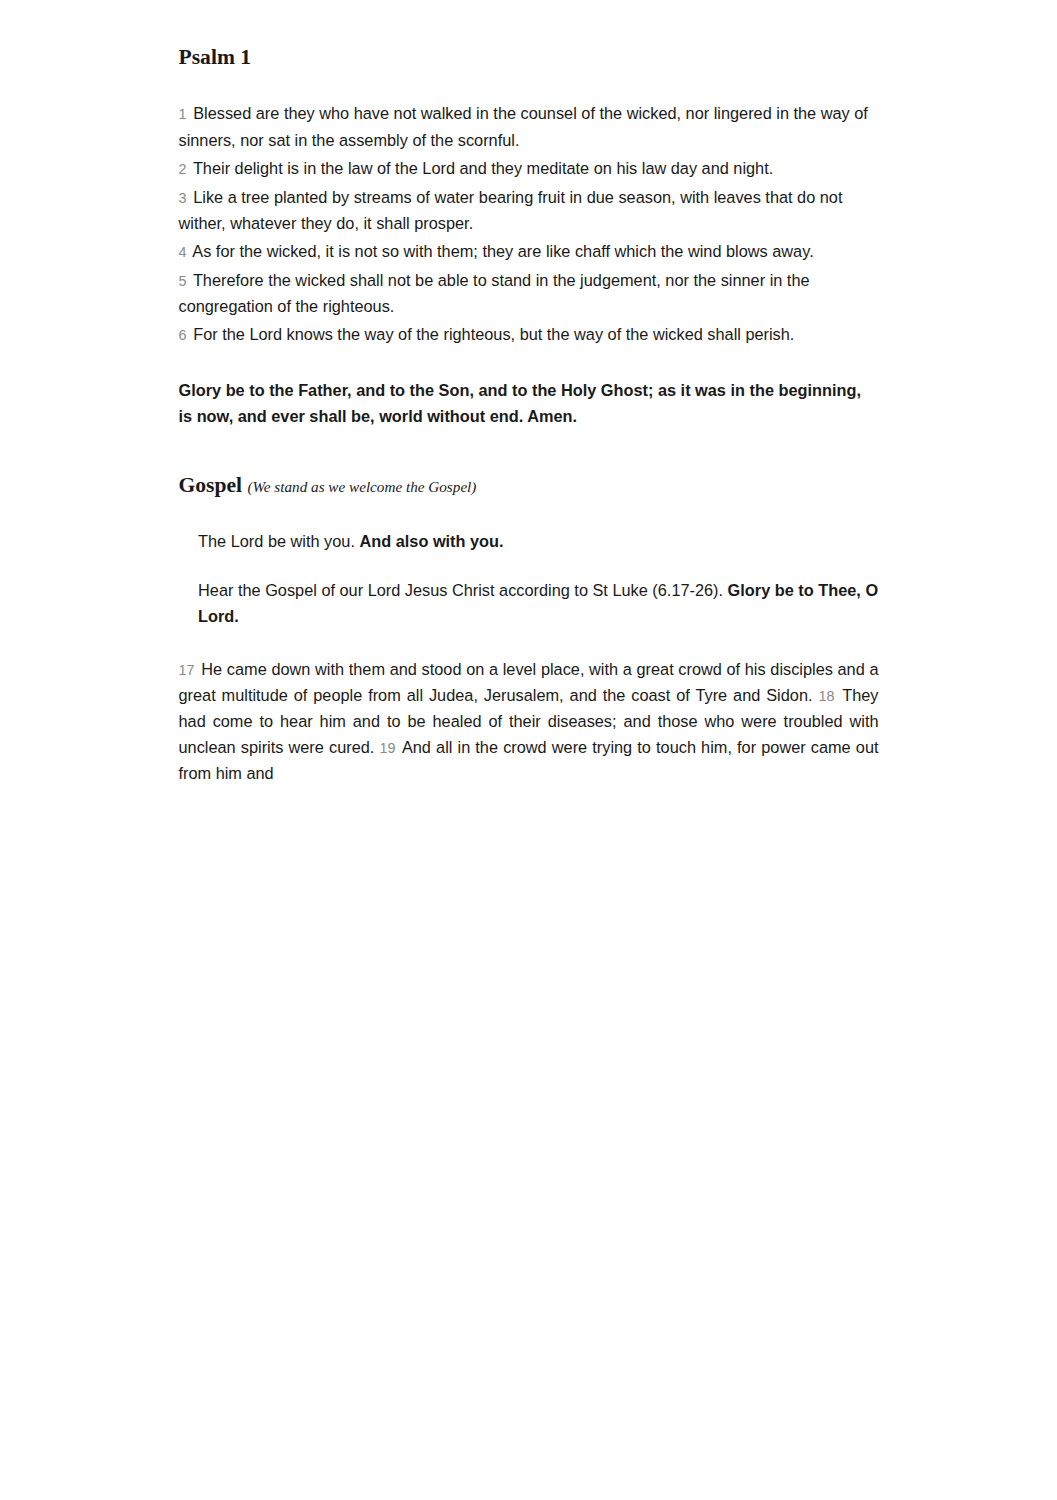Psalm 1
1 Blessed are they who have not walked in the counsel of the wicked, nor lingered in the way of sinners, nor sat in the assembly of the scornful.
2 Their delight is in the law of the Lord and they meditate on his law day and night.
3 Like a tree planted by streams of water bearing fruit in due season, with leaves that do not wither, whatever they do, it shall prosper.
4 As for the wicked, it is not so with them; they are like chaff which the wind blows away.
5 Therefore the wicked shall not be able to stand in the judgement, nor the sinner in the congregation of the righteous.
6 For the Lord knows the way of the righteous, but the way of the wicked shall perish.
Glory be to the Father, and to the Son, and to the Holy Ghost; as it was in the beginning, is now, and ever shall be, world without end. Amen.
Gospel (We stand as we welcome the Gospel)
The Lord be with you. And also with you.
Hear the Gospel of our Lord Jesus Christ according to St Luke (6.17-26). Glory be to Thee, O Lord.
17 He came down with them and stood on a level place, with a great crowd of his disciples and a great multitude of people from all Judea, Jerusalem, and the coast of Tyre and Sidon. 18 They had come to hear him and to be healed of their diseases; and those who were troubled with unclean spirits were cured. 19 And all in the crowd were trying to touch him, for power came out from him and